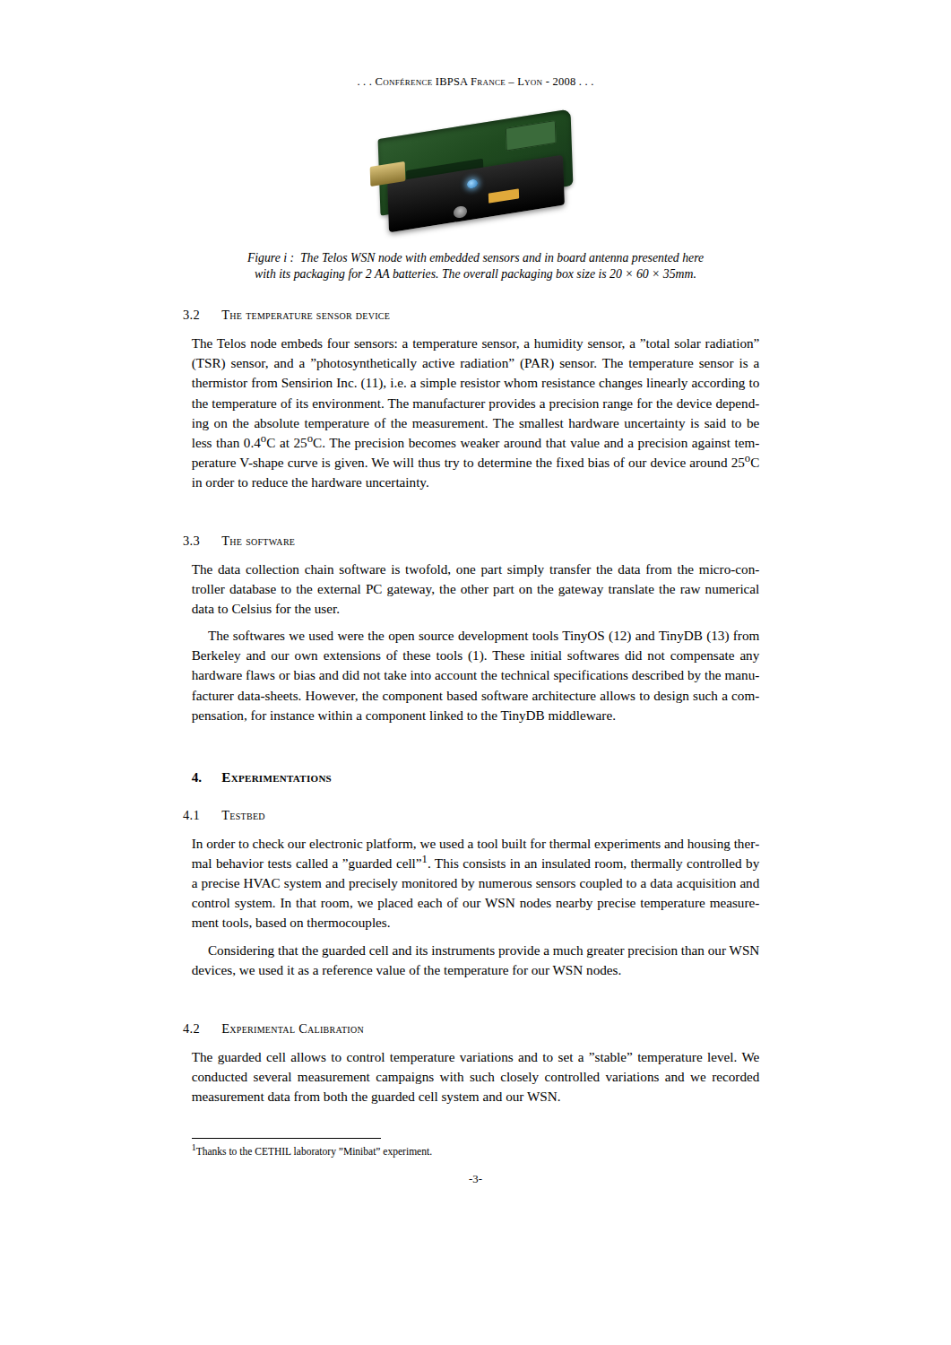. . . Conférence IBPSA France – Lyon - 2008 . . .
Figure i : The Telos WSN node with embedded sensors and in board antenna presented here with its packaging for 2 AA batteries. The overall packaging box size is 20 × 60 × 35mm.
3.2 The temperature sensor device
The Telos node embeds four sensors: a temperature sensor, a humidity sensor, a ”total solar radiation” (TSR) sensor, and a ”photosynthetically active radiation” (PAR) sensor. The temperature sensor is a thermistor from Sensirion Inc. (11), i.e. a simple resistor whom resistance changes linearly according to the temperature of its environment. The manufacturer provides a precision range for the device depending on the absolute temperature of the measurement. The smallest hardware uncertainty is said to be less than 0.4oC at 25oC. The precision becomes weaker around that value and a precision against temperature V-shape curve is given. We will thus try to determine the fixed bias of our device around 25oC in order to reduce the hardware uncertainty.
3.3 The software
The data collection chain software is twofold, one part simply transfer the data from the micro-controller database to the external PC gateway, the other part on the gateway translate the raw numerical data to Celsius for the user.
The softwares we used were the open source development tools TinyOS (12) and TinyDB (13) from Berkeley and our own extensions of these tools (1). These initial softwares did not compensate any hardware flaws or bias and did not take into account the technical specifications described by the manufacturer data-sheets. However, the component based software architecture allows to design such a compensation, for instance within a component linked to the TinyDB middleware.
4. Experimentations
4.1 Testbed
In order to check our electronic platform, we used a tool built for thermal experiments and housing thermal behavior tests called a ”guarded cell”1. This consists in an insulated room, thermally controlled by a precise HVAC system and precisely monitored by numerous sensors coupled to a data acquisition and control system. In that room, we placed each of our WSN nodes nearby precise temperature measurement tools, based on thermocouples.
Considering that the guarded cell and its instruments provide a much greater precision than our WSN devices, we used it as a reference value of the temperature for our WSN nodes.
4.2 Experimental Calibration
The guarded cell allows to control temperature variations and to set a ”stable” temperature level. We conducted several measurement campaigns with such closely controlled variations and we recorded measurement data from both the guarded cell system and our WSN.
1Thanks to the CETHIL laboratory ”Minibat” experiment.
-3-